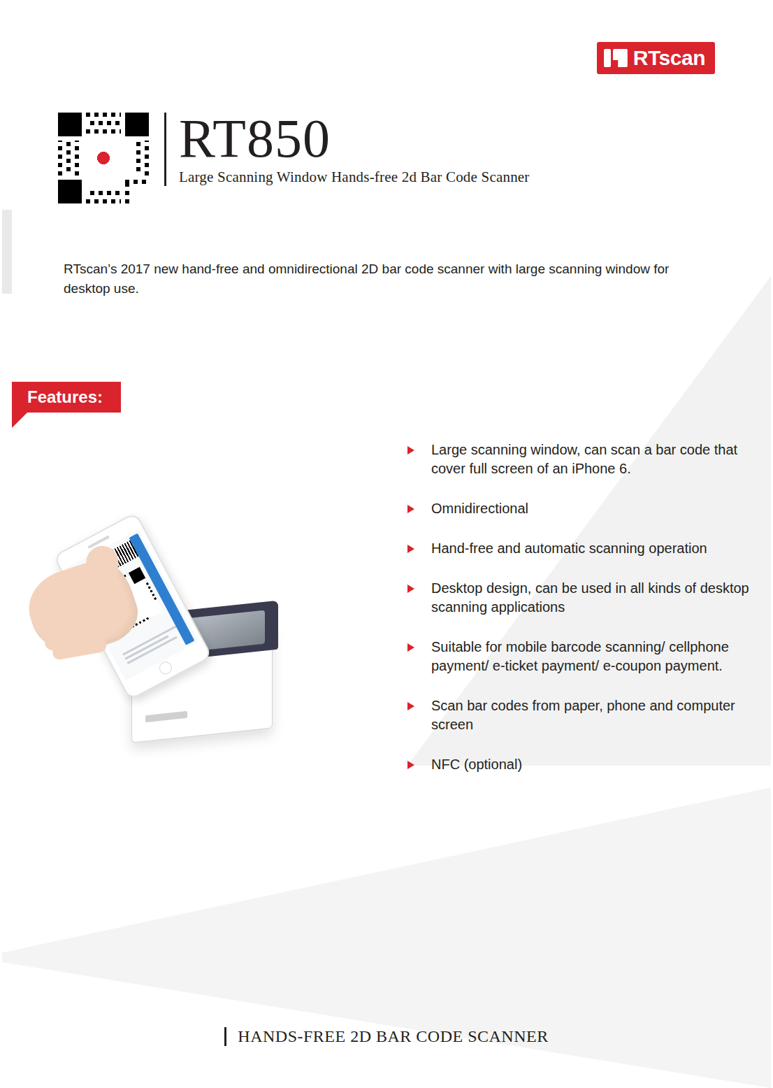RTscan
RT850
Large Scanning Window Hands-free 2d Bar Code Scanner
RTscan’s 2017 new hand-free and omnidirectional 2D bar code scanner with large scanning window for desktop use.
Features:
Large scanning window, can scan a bar code that cover full screen of an iPhone 6.
Omnidirectional
Hand-free and automatic scanning operation
Desktop design, can be used in all kinds of desktop scanning applications
Suitable for mobile barcode scanning/ cellphone payment/ e-ticket payment/ e-coupon payment.
Scan bar codes from paper, phone and computer screen
NFC (optional)
HANDS-FREE 2D BAR CODE SCANNER